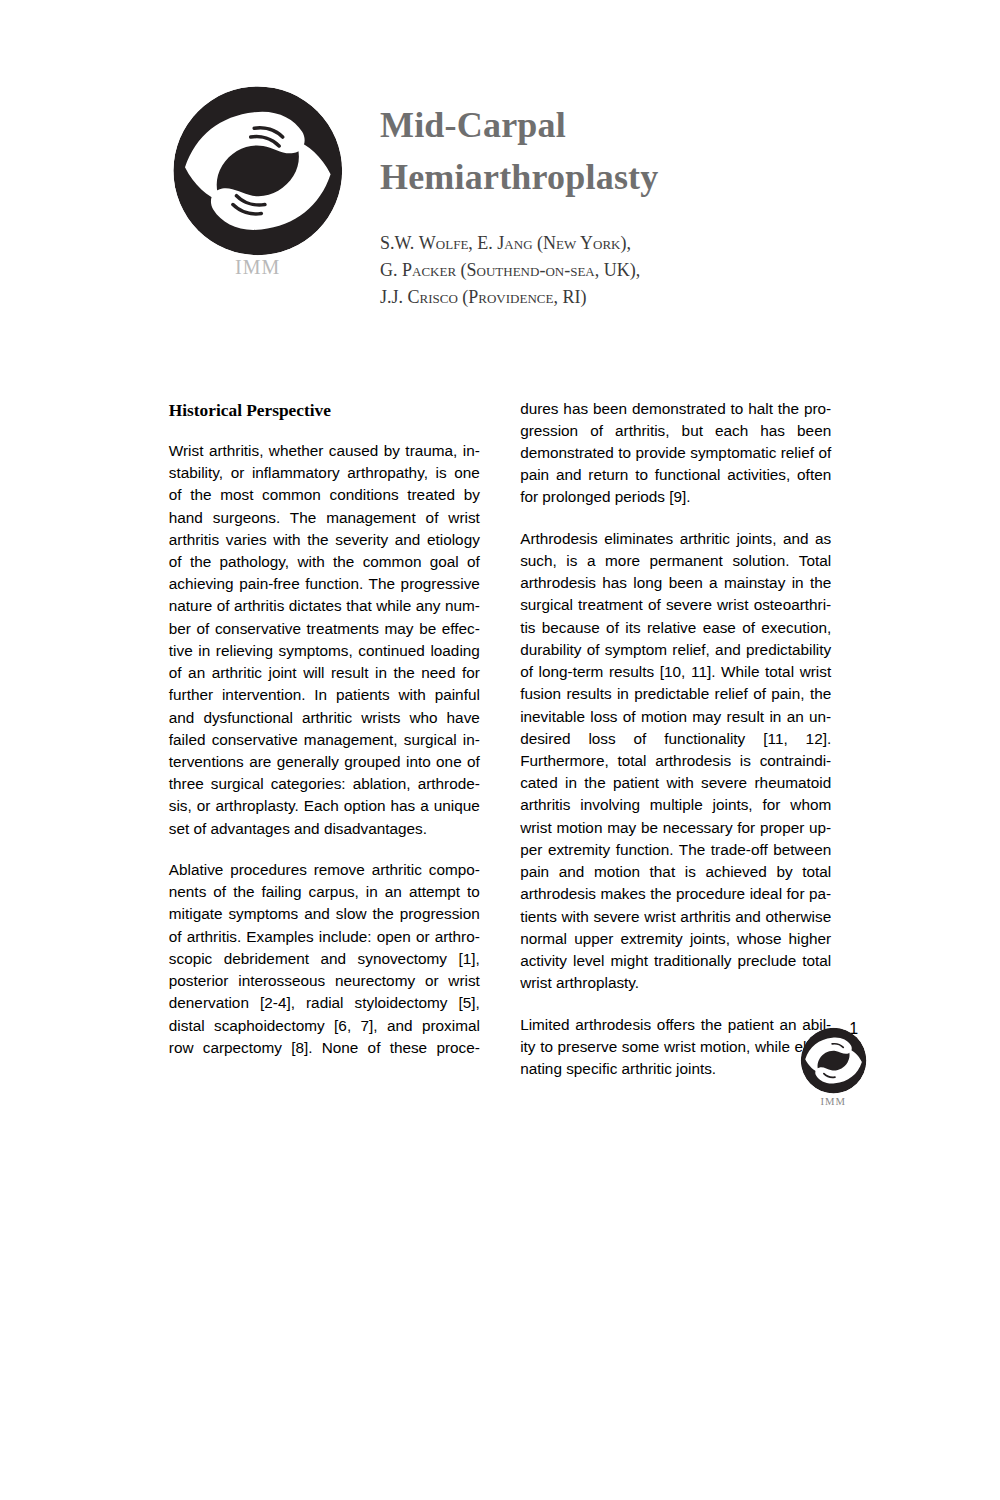IMM
Mid-Carpal Hemiarthroplasty
S.W. Wolfe, E. Jang (New York),
G. Packer (Southend-on-sea, UK),
J.J. Crisco (Providence, RI)
Historical Perspective
Wrist arthritis, whether caused by trauma, instability, or inflammatory arthropathy, is one of the most common conditions treated by hand surgeons. The management of wrist arthritis varies with the severity and etiology of the pathology, with the common goal of achieving pain-free function. The progressive nature of arthritis dictates that while any number of conservative treatments may be effective in relieving symptoms, continued loading of an arthritic joint will result in the need for further intervention. In patients with painful and dysfunctional arthritic wrists who have failed conservative management, surgical interventions are generally grouped into one of three surgical categories: ablation, arthrodesis, or arthroplasty. Each option has a unique set of advantages and disadvantages.
Ablative procedures remove arthritic components of the failing carpus, in an attempt to mitigate symptoms and slow the progression of arthritis. Examples include: open or arthroscopic debridement and synovectomy [1], posterior interosseous neurectomy or wrist denervation [2-4], radial styloidectomy [5], distal scaphoidectomy [6, 7], and proximal row carpectomy [8]. None of these procedures has been demonstrated to halt the progression of arthritis, but each has been demonstrated to provide symptomatic relief of pain and return to functional activities, often for prolonged periods [9].
Arthrodesis eliminates arthritic joints, and as such, is a more permanent solution. Total arthrodesis has long been a mainstay in the surgical treatment of severe wrist osteoarthritis because of its relative ease of execution, durability of symptom relief, and predictability of long-term results [10, 11]. While total wrist fusion results in predictable relief of pain, the inevitable loss of motion may result in an undesired loss of functionality [11, 12]. Furthermore, total arthrodesis is contraindicated in the patient with severe rheumatoid arthritis involving multiple joints, for whom wrist motion may be necessary for proper upper extremity function. The trade-off between pain and motion that is achieved by total arthrodesis makes the procedure ideal for patients with severe wrist arthritis and otherwise normal upper extremity joints, whose higher activity level might traditionally preclude total wrist arthroplasty.
Limited arthrodesis offers the patient an ability to preserve some wrist motion, while eliminating specific arthritic joints.
1
IMM